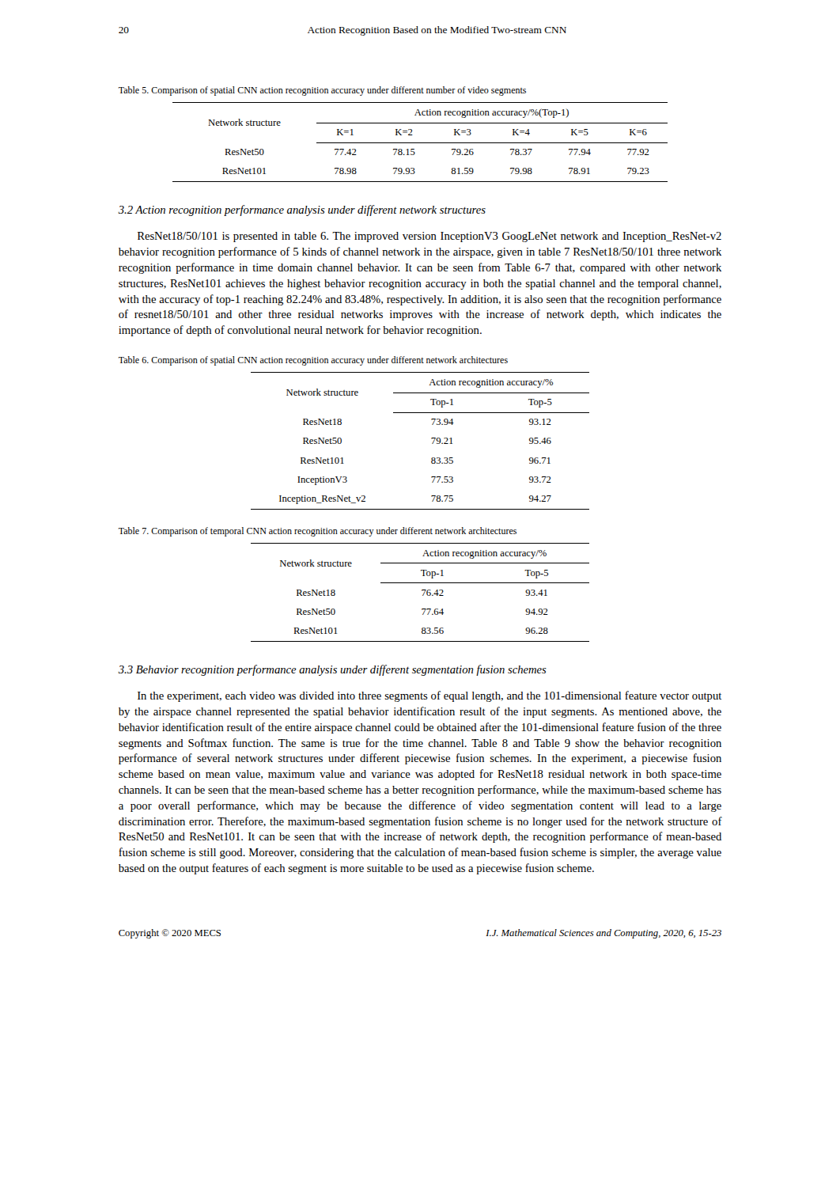20
Action Recognition Based on the Modified Two-stream CNN
Table 5. Comparison of spatial CNN action recognition accuracy under different number of video segments
| Network structure | Action recognition accuracy/%(Top-1) |
| K=1 | K=2 | K=3 | K=4 | K=5 | K=6 |
| ResNet50 | 77.42 | 78.15 | 79.26 | 78.37 | 77.94 | 77.92 |
| ResNet101 | 78.98 | 79.93 | 81.59 | 79.98 | 78.91 | 79.23 |
3.2 Action recognition performance analysis under different network structures
ResNet18/50/101 is presented in table 6. The improved version InceptionV3 GoogLeNet network and Inception_ResNet-v2 behavior recognition performance of 5 kinds of channel network in the airspace, given in table 7 ResNet18/50/101 three network recognition performance in time domain channel behavior. It can be seen from Table 6-7 that, compared with other network structures, ResNet101 achieves the highest behavior recognition accuracy in both the spatial channel and the temporal channel, with the accuracy of top-1 reaching 82.24% and 83.48%, respectively. In addition, it is also seen that the recognition performance of resnet18/50/101 and other three residual networks improves with the increase of network depth, which indicates the importance of depth of convolutional neural network for behavior recognition.
Table 6. Comparison of spatial CNN action recognition accuracy under different network architectures
| Network structure | Action recognition accuracy/% |
| Top-1 | Top-5 |
| ResNet18 | 73.94 | 93.12 |
| ResNet50 | 79.21 | 95.46 |
| ResNet101 | 83.35 | 96.71 |
| InceptionV3 | 77.53 | 93.72 |
| Inception_ResNet_v2 | 78.75 | 94.27 |
Table 7. Comparison of temporal CNN action recognition accuracy under different network architectures
| Network structure | Action recognition accuracy/% |
| Top-1 | Top-5 |
| ResNet18 | 76.42 | 93.41 |
| ResNet50 | 77.64 | 94.92 |
| ResNet101 | 83.56 | 96.28 |
3.3 Behavior recognition performance analysis under different segmentation fusion schemes
In the experiment, each video was divided into three segments of equal length, and the 101-dimensional feature vector output by the airspace channel represented the spatial behavior identification result of the input segments. As mentioned above, the behavior identification result of the entire airspace channel could be obtained after the 101-dimensional feature fusion of the three segments and Softmax function. The same is true for the time channel. Table 8 and Table 9 show the behavior recognition performance of several network structures under different piecewise fusion schemes. In the experiment, a piecewise fusion scheme based on mean value, maximum value and variance was adopted for ResNet18 residual network in both space-time channels. It can be seen that the mean-based scheme has a better recognition performance, while the maximum-based scheme has a poor overall performance, which may be because the difference of video segmentation content will lead to a large discrimination error. Therefore, the maximum-based segmentation fusion scheme is no longer used for the network structure of ResNet50 and ResNet101. It can be seen that with the increase of network depth, the recognition performance of mean-based fusion scheme is still good. Moreover, considering that the calculation of mean-based fusion scheme is simpler, the average value based on the output features of each segment is more suitable to be used as a piecewise fusion scheme.
Copyright © 2020 MECS
I.J. Mathematical Sciences and Computing, 2020, 6, 15-23